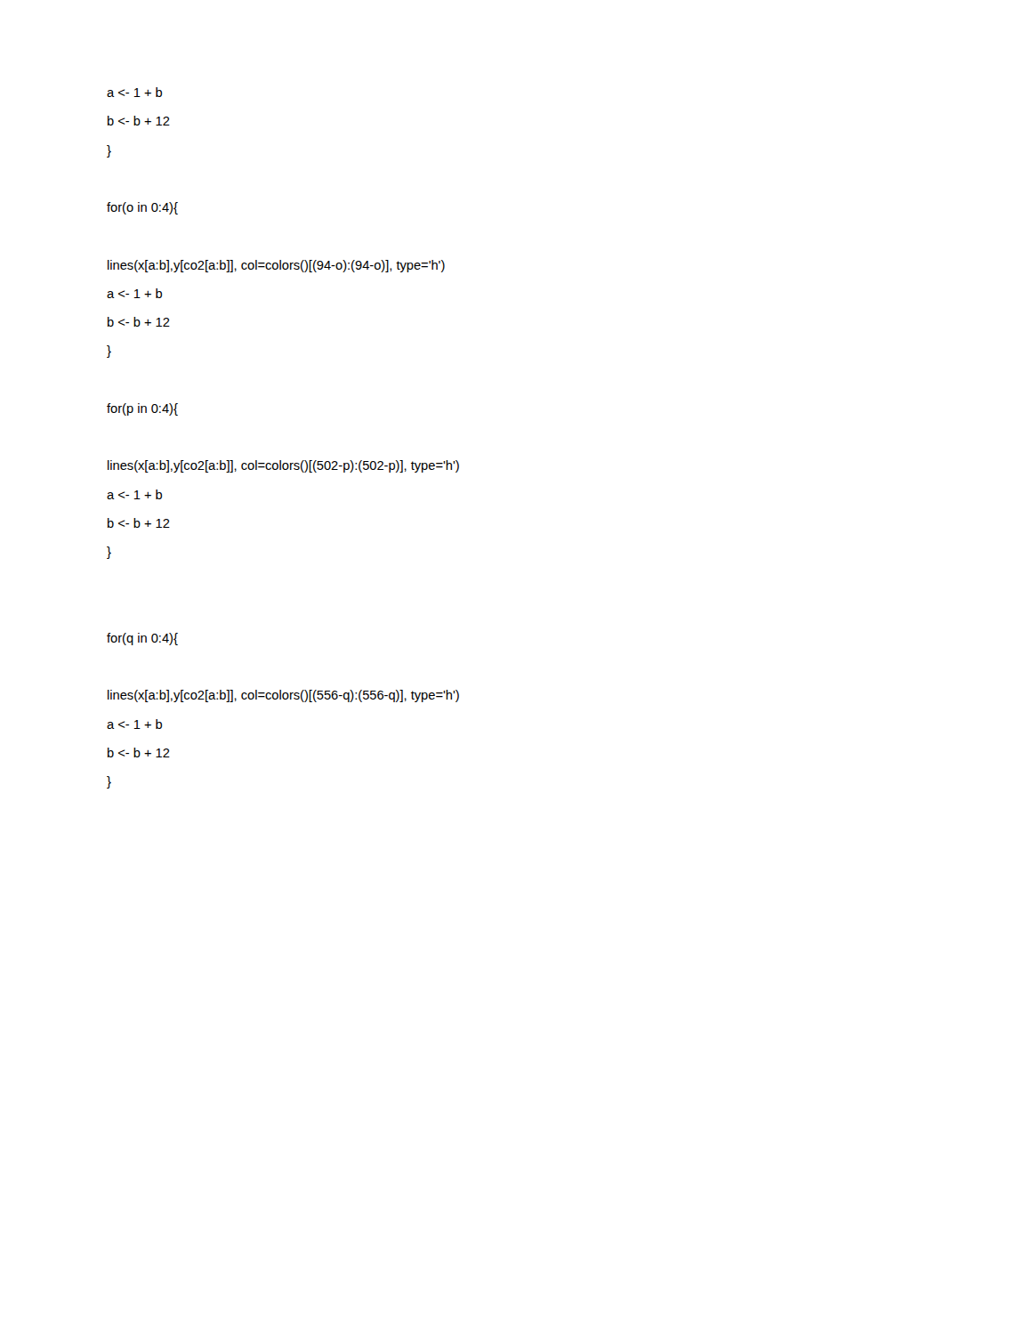a <- 1 + b
b <- b + 12
}
for(o in 0:4){
lines(x[a:b],y[co2[a:b]], col=colors()[(94-o):(94-o)], type='h')
a <- 1 + b
b <- b + 12
}
for(p in 0:4){
lines(x[a:b],y[co2[a:b]], col=colors()[(502-p):(502-p)], type='h')
a <- 1 + b
b <- b + 12
}
for(q in 0:4){
lines(x[a:b],y[co2[a:b]], col=colors()[(556-q):(556-q)], type='h')
a <- 1 + b
b <- b + 12
}